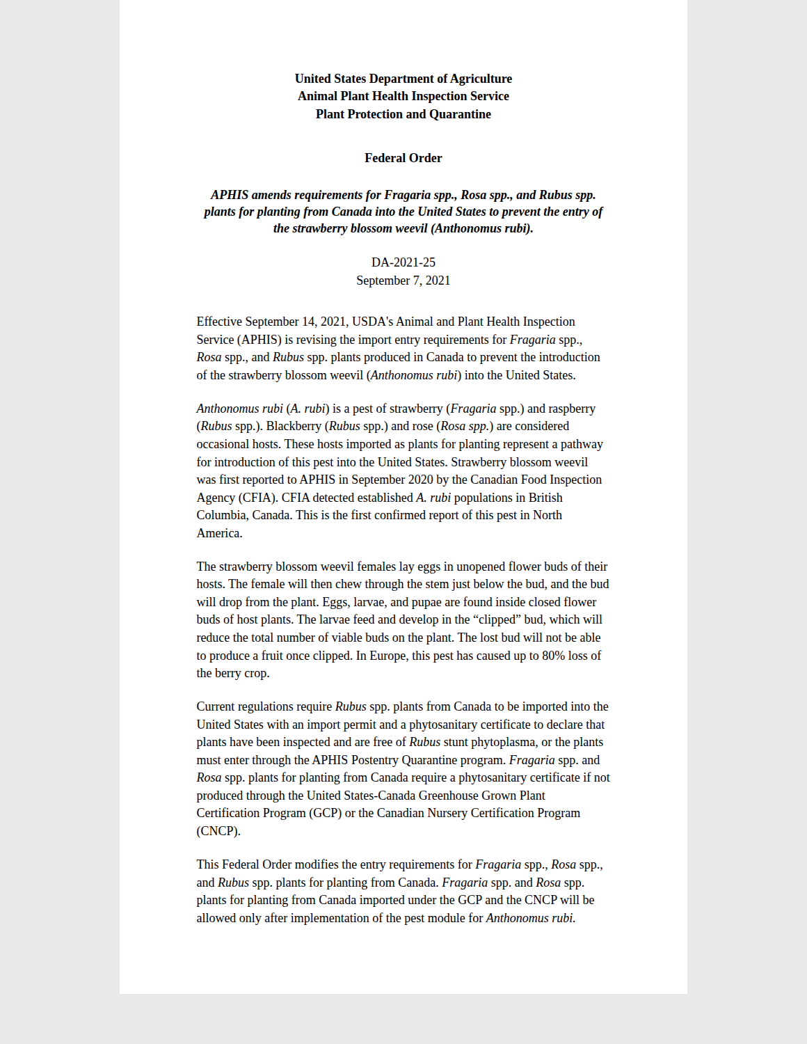United States Department of Agriculture
Animal Plant Health Inspection Service
Plant Protection and Quarantine
Federal Order
APHIS amends requirements for Fragaria spp., Rosa spp., and Rubus spp. plants for planting from Canada into the United States to prevent the entry of the strawberry blossom weevil (Anthonomus rubi).
DA-2021-25
September 7, 2021
Effective September 14, 2021, USDA's Animal and Plant Health Inspection Service (APHIS) is revising the import entry requirements for Fragaria spp., Rosa spp., and Rubus spp. plants produced in Canada to prevent the introduction of the strawberry blossom weevil (Anthonomus rubi) into the United States.
Anthonomus rubi (A. rubi) is a pest of strawberry (Fragaria spp.) and raspberry (Rubus spp.). Blackberry (Rubus spp.) and rose (Rosa spp.) are considered occasional hosts. These hosts imported as plants for planting represent a pathway for introduction of this pest into the United States. Strawberry blossom weevil was first reported to APHIS in September 2020 by the Canadian Food Inspection Agency (CFIA). CFIA detected established A. rubi populations in British Columbia, Canada. This is the first confirmed report of this pest in North America.
The strawberry blossom weevil females lay eggs in unopened flower buds of their hosts. The female will then chew through the stem just below the bud, and the bud will drop from the plant. Eggs, larvae, and pupae are found inside closed flower buds of host plants. The larvae feed and develop in the “clipped” bud, which will reduce the total number of viable buds on the plant. The lost bud will not be able to produce a fruit once clipped. In Europe, this pest has caused up to 80% loss of the berry crop.
Current regulations require Rubus spp. plants from Canada to be imported into the United States with an import permit and a phytosanitary certificate to declare that plants have been inspected and are free of Rubus stunt phytoplasma, or the plants must enter through the APHIS Postentry Quarantine program. Fragaria spp. and Rosa spp. plants for planting from Canada require a phytosanitary certificate if not produced through the United States-Canada Greenhouse Grown Plant Certification Program (GCP) or the Canadian Nursery Certification Program (CNCP).
This Federal Order modifies the entry requirements for Fragaria spp., Rosa spp., and Rubus spp. plants for planting from Canada. Fragaria spp. and Rosa spp. plants for planting from Canada imported under the GCP and the CNCP will be allowed only after implementation of the pest module for Anthonomus rubi.